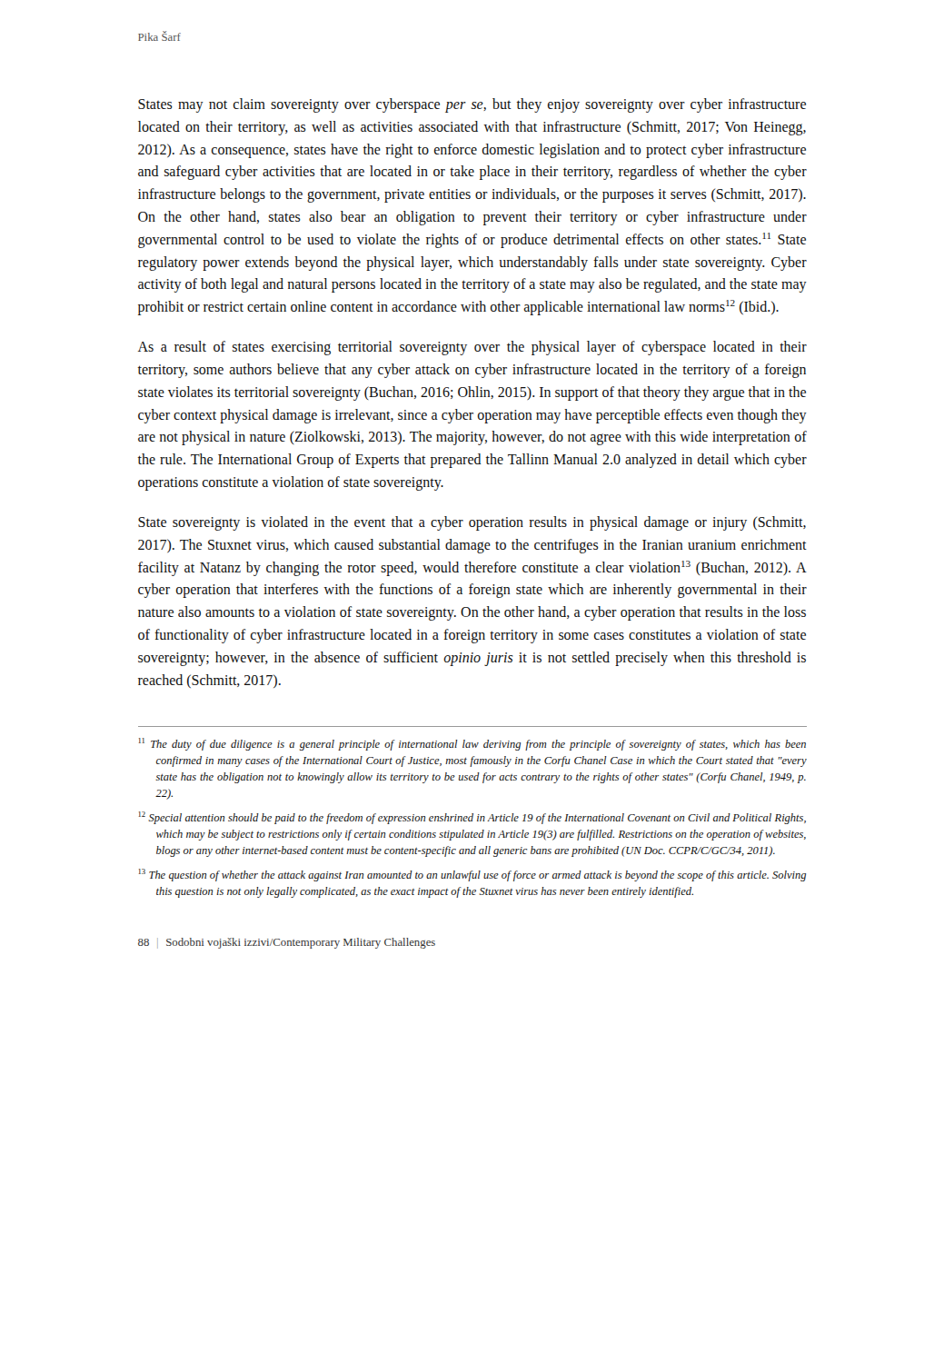Pika Šarf
States may not claim sovereignty over cyberspace per se, but they enjoy sovereignty over cyber infrastructure located on their territory, as well as activities associated with that infrastructure (Schmitt, 2017; Von Heinegg, 2012). As a consequence, states have the right to enforce domestic legislation and to protect cyber infrastructure and safeguard cyber activities that are located in or take place in their territory, regardless of whether the cyber infrastructure belongs to the government, private entities or individuals, or the purposes it serves (Schmitt, 2017). On the other hand, states also bear an obligation to prevent their territory or cyber infrastructure under governmental control to be used to violate the rights of or produce detrimental effects on other states.11 State regulatory power extends beyond the physical layer, which understandably falls under state sovereignty. Cyber activity of both legal and natural persons located in the territory of a state may also be regulated, and the state may prohibit or restrict certain online content in accordance with other applicable international law norms12 (Ibid.).
As a result of states exercising territorial sovereignty over the physical layer of cyberspace located in their territory, some authors believe that any cyber attack on cyber infrastructure located in the territory of a foreign state violates its territorial sovereignty (Buchan, 2016; Ohlin, 2015). In support of that theory they argue that in the cyber context physical damage is irrelevant, since a cyber operation may have perceptible effects even though they are not physical in nature (Ziolkowski, 2013). The majority, however, do not agree with this wide interpretation of the rule. The International Group of Experts that prepared the Tallinn Manual 2.0 analyzed in detail which cyber operations constitute a violation of state sovereignty.
State sovereignty is violated in the event that a cyber operation results in physical damage or injury (Schmitt, 2017). The Stuxnet virus, which caused substantial damage to the centrifuges in the Iranian uranium enrichment facility at Natanz by changing the rotor speed, would therefore constitute a clear violation13 (Buchan, 2012). A cyber operation that interferes with the functions of a foreign state which are inherently governmental in their nature also amounts to a violation of state sovereignty. On the other hand, a cyber operation that results in the loss of functionality of cyber infrastructure located in a foreign territory in some cases constitutes a violation of state sovereignty; however, in the absence of sufficient opinio juris it is not settled precisely when this threshold is reached (Schmitt, 2017).
11 The duty of due diligence is a general principle of international law deriving from the principle of sovereignty of states, which has been confirmed in many cases of the International Court of Justice, most famously in the Corfu Chanel Case in which the Court stated that "every state has the obligation not to knowingly allow its territory to be used for acts contrary to the rights of other states" (Corfu Chanel, 1949, p. 22).
12 Special attention should be paid to the freedom of expression enshrined in Article 19 of the International Covenant on Civil and Political Rights, which may be subject to restrictions only if certain conditions stipulated in Article 19(3) are fulfilled. Restrictions on the operation of websites, blogs or any other internet-based content must be content-specific and all generic bans are prohibited (UN Doc. CCPR/C/GC/34, 2011).
13 The question of whether the attack against Iran amounted to an unlawful use of force or armed attack is beyond the scope of this article. Solving this question is not only legally complicated, as the exact impact of the Stuxnet virus has never been entirely identified.
88|Sodobni vojaški izzivi/Contemporary Military Challenges